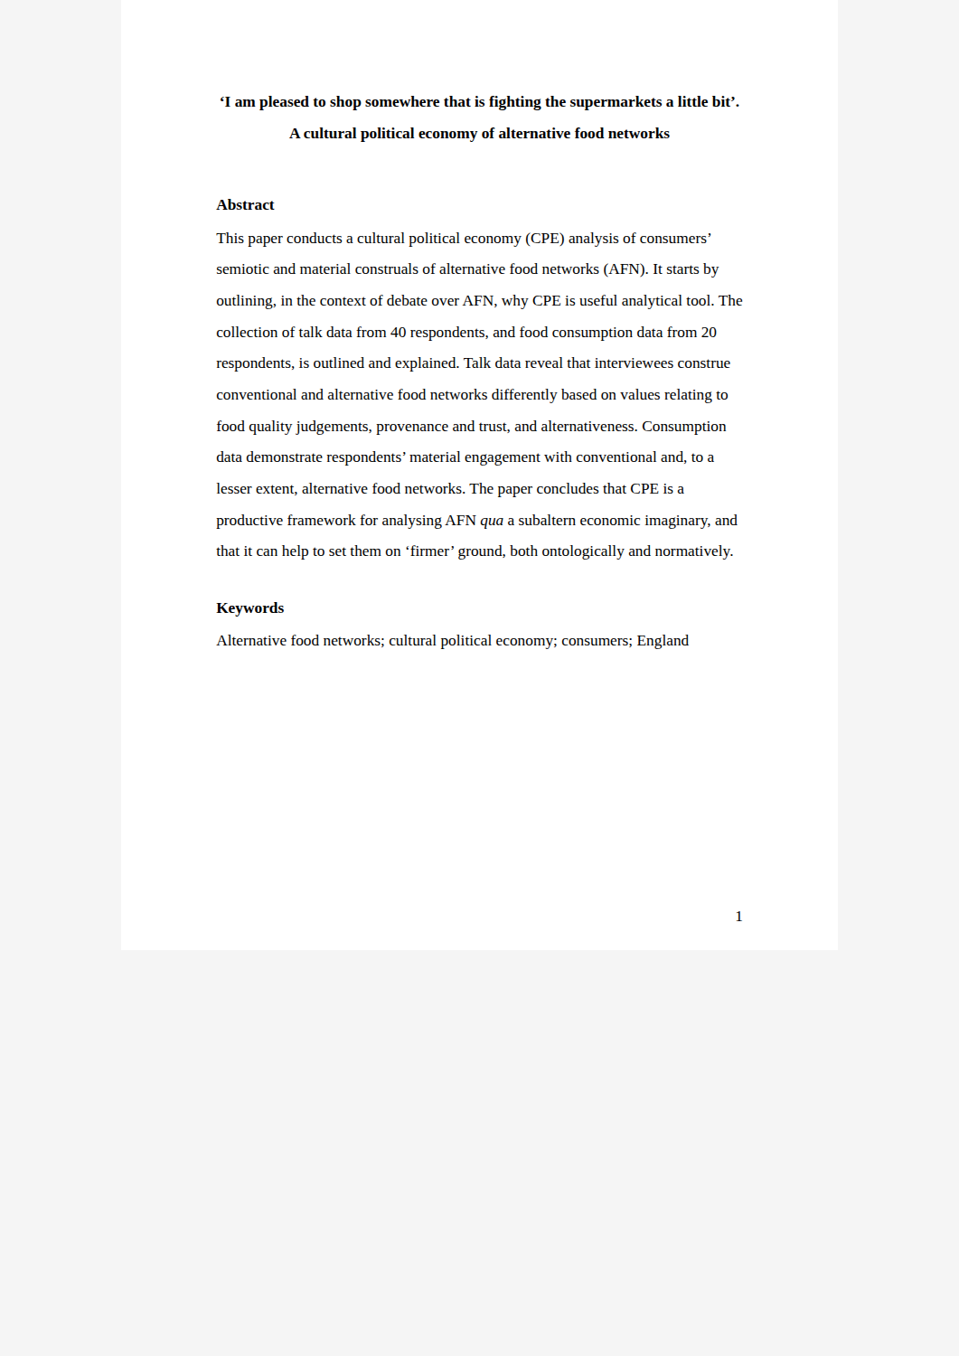‘I am pleased to shop somewhere that is fighting the supermarkets a little bit’. A cultural political economy of alternative food networks
Abstract
This paper conducts a cultural political economy (CPE) analysis of consumers’ semiotic and material construals of alternative food networks (AFN). It starts by outlining, in the context of debate over AFN, why CPE is useful analytical tool. The collection of talk data from 40 respondents, and food consumption data from 20 respondents, is outlined and explained. Talk data reveal that interviewees construe conventional and alternative food networks differently based on values relating to food quality judgements, provenance and trust, and alternativeness. Consumption data demonstrate respondents’ material engagement with conventional and, to a lesser extent, alternative food networks. The paper concludes that CPE is a productive framework for analysing AFN qua a subaltern economic imaginary, and that it can help to set them on ‘firmer’ ground, both ontologically and normatively.
Keywords
Alternative food networks; cultural political economy; consumers; England
1